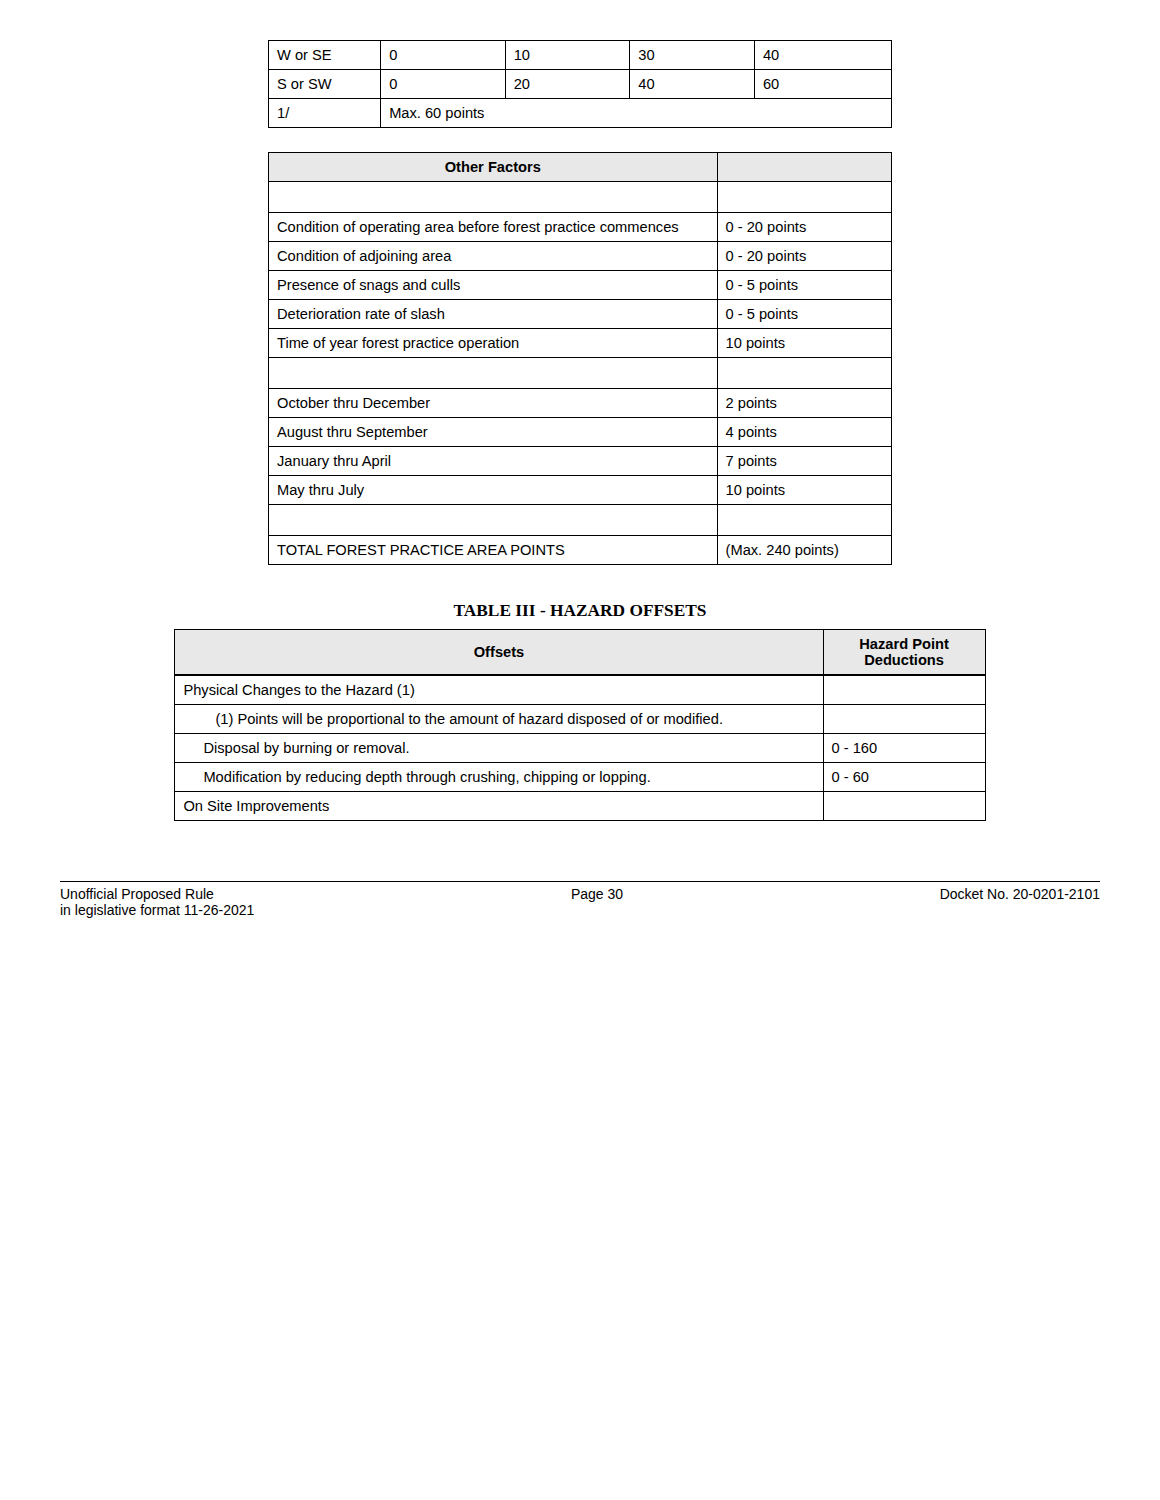| W or SE | 0 | 10 | 30 | 40 |
| S or SW | 0 | 20 | 40 | 60 |
| 1/ | Max. 60 points |
| Other Factors | |
| Condition of operating area before forest practice commences | 0 - 20 points |
| Condition of adjoining area | 0 - 20 points |
| Presence of snags and culls | 0 - 5 points |
| Deterioration rate of slash | 0 - 5 points |
| Time of year forest practice operation | 10 points |
| October thru December | 2 points |
| August thru September | 4 points |
| January thru April | 7 points |
| May thru July | 10 points |
| TOTAL FOREST PRACTICE AREA POINTS | (Max. 240 points) |
TABLE III - HAZARD OFFSETS
| Offsets | Hazard Point Deductions |
| Physical Changes to the Hazard (1) | |
| (1) Points will be proportional to the amount of hazard disposed of or modified. | |
| Disposal by burning or removal. | 0 - 160 |
| Modification by reducing depth through crushing, chipping or lopping. | 0 - 60 |
| On Site Improvements | |
Unofficial Proposed Rule in legislative format 11-26-2021
Page 30
Docket No. 20-0201-2101